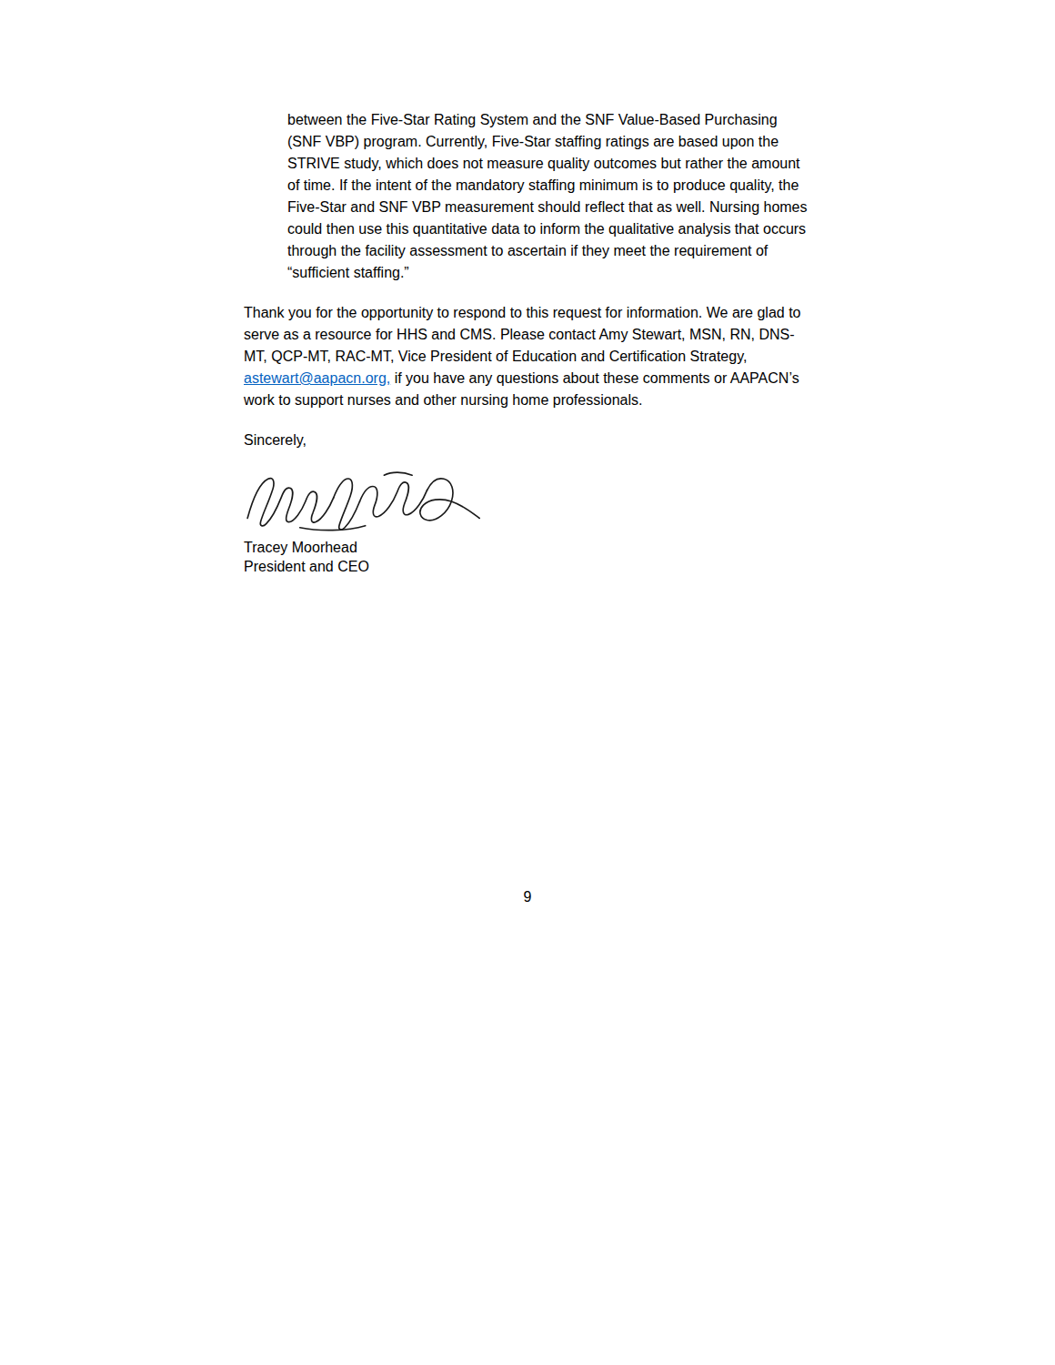between the Five-Star Rating System and the SNF Value-Based Purchasing (SNF VBP) program. Currently, Five-Star staffing ratings are based upon the STRIVE study, which does not measure quality outcomes but rather the amount of time. If the intent of the mandatory staffing minimum is to produce quality, the Five-Star and SNF VBP measurement should reflect that as well. Nursing homes could then use this quantitative data to inform the qualitative analysis that occurs through the facility assessment to ascertain if they meet the requirement of “sufficient staffing.”
Thank you for the opportunity to respond to this request for information. We are glad to serve as a resource for HHS and CMS. Please contact Amy Stewart, MSN, RN, DNS-MT, QCP-MT, RAC-MT, Vice President of Education and Certification Strategy, astewart@aapacn.org, if you have any questions about these comments or AAPACN’s work to support nurses and other nursing home professionals.
Sincerely,
Tracey Moorhead
President and CEO
9